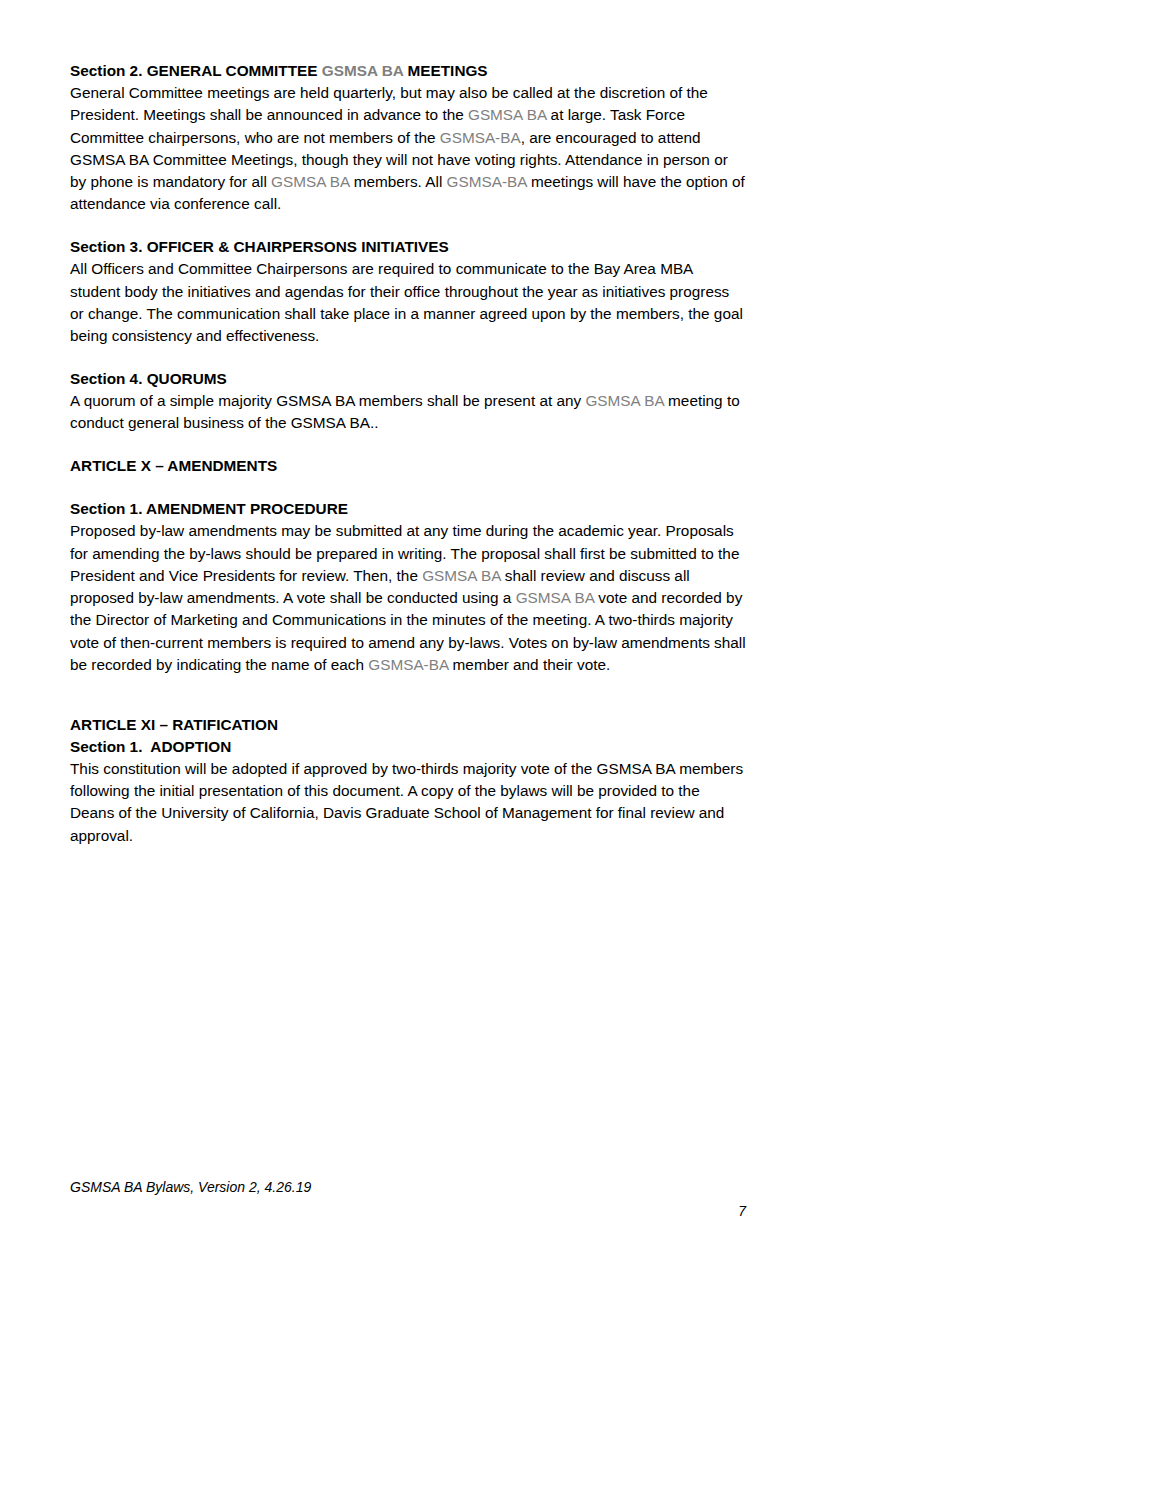Section 2. GENERAL COMMITTEE GSMSA BA MEETINGS
General Committee meetings are held quarterly, but may also be called at the discretion of the President. Meetings shall be announced in advance to the GSMSA BA at large. Task Force Committee chairpersons, who are not members of the GSMSA-BA, are encouraged to attend GSMSA BA Committee Meetings, though they will not have voting rights. Attendance in person or by phone is mandatory for all GSMSA BA members. All GSMSA-BA meetings will have the option of attendance via conference call.
Section 3. OFFICER & CHAIRPERSONS INITIATIVES
All Officers and Committee Chairpersons are required to communicate to the Bay Area MBA student body the initiatives and agendas for their office throughout the year as initiatives progress or change. The communication shall take place in a manner agreed upon by the members, the goal being consistency and effectiveness.
Section 4. QUORUMS
A quorum of a simple majority GSMSA BA members shall be present at any GSMSA BA meeting to conduct general business of the GSMSA BA..
ARTICLE X – AMENDMENTS
Section 1. AMENDMENT PROCEDURE
Proposed by-law amendments may be submitted at any time during the academic year. Proposals for amending the by-laws should be prepared in writing. The proposal shall first be submitted to the President and Vice Presidents for review. Then, the GSMSA BA shall review and discuss all proposed by-law amendments. A vote shall be conducted using a GSMSA BA vote and recorded by the Director of Marketing and Communications in the minutes of the meeting. A two-thirds majority vote of then-current members is required to amend any by-laws. Votes on by-law amendments shall be recorded by indicating the name of each GSMSA-BA member and their vote.
ARTICLE XI – RATIFICATION
Section 1. ADOPTION
This constitution will be adopted if approved by two-thirds majority vote of the GSMSA BA members following the initial presentation of this document. A copy of the bylaws will be provided to the Deans of the University of California, Davis Graduate School of Management for final review and approval.
GSMSA BA Bylaws, Version 2, 4.26.19
7